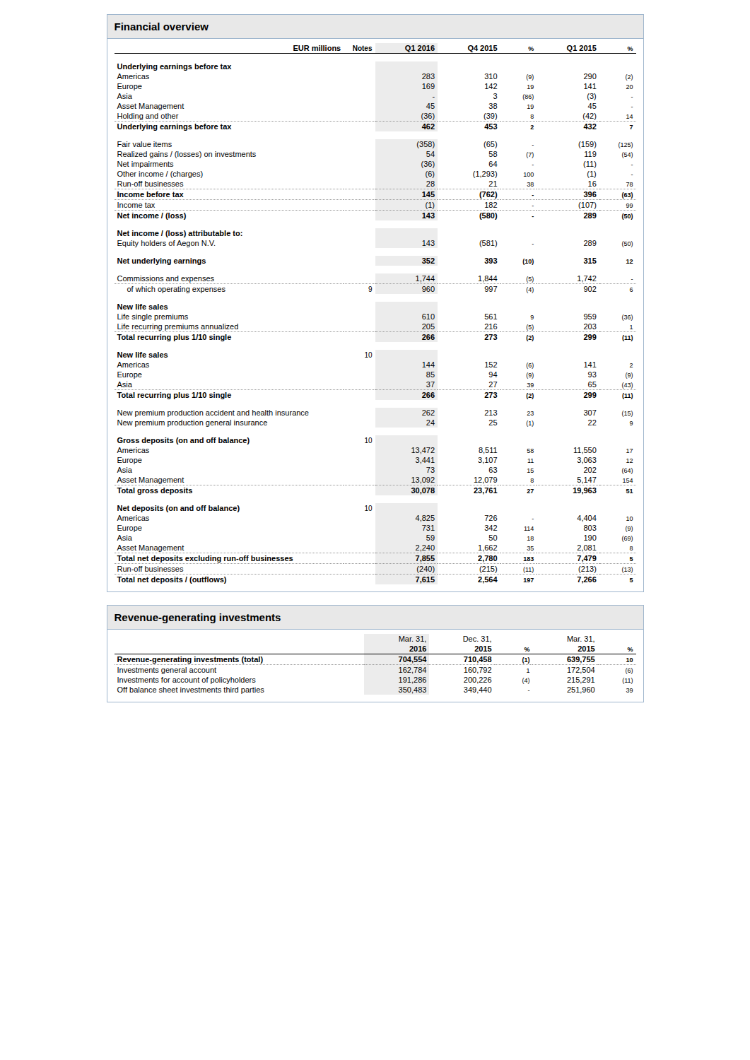Financial overview
| EUR millions | Notes | Q1 2016 | Q4 2015 | % | Q1 2015 | % |
| Underlying earnings before tax | | | | | | |
| Americas | | 283 | 310 | (9) | 290 | (2) |
| Europe | | 169 | 142 | 19 | 141 | 20 |
| Asia | | - | 3 | (86) | (3) | - |
| Asset Management | | 45 | 38 | 19 | 45 | - |
| Holding and other | | (36) | (39) | 8 | (42) | 14 |
| Underlying earnings before tax | | 462 | 453 | 2 | 432 | 7 |
| Fair value items | | (358) | (65) | - | (159) | (125) |
| Realized gains / (losses) on investments | | 54 | 58 | (7) | 119 | (54) |
| Net impairments | | (36) | 64 | - | (11) | - |
| Other income / (charges) | | (6) | (1,293) | 100 | (1) | - |
| Run-off businesses | | 28 | 21 | 38 | 16 | 78 |
| Income before tax | | 145 | (762) | - | 396 | (63) |
| Income tax | | (1) | 182 | - | (107) | 99 |
| Net income / (loss) | | 143 | (580) | - | 289 | (50) |
| Net income / (loss) attributable to: | | | | | | |
| Equity holders of Aegon N.V. | | 143 | (581) | - | 289 | (50) |
| Net underlying earnings | | 352 | 393 | (10) | 315 | 12 |
| Commissions and expenses | | 1,744 | 1,844 | (5) | 1,742 | - |
| of which operating expenses | 9 | 960 | 997 | (4) | 902 | 6 |
| New life sales | | | | | | |
| Life single premiums | | 610 | 561 | 9 | 959 | (36) |
| Life recurring premiums annualized | | 205 | 216 | (5) | 203 | 1 |
| Total recurring plus 1/10 single | | 266 | 273 | (2) | 299 | (11) |
| New life sales | 10 | | | | | |
| Americas | | 144 | 152 | (6) | 141 | 2 |
| Europe | | 85 | 94 | (9) | 93 | (9) |
| Asia | | 37 | 27 | 39 | 65 | (43) |
| Total recurring plus 1/10 single | | 266 | 273 | (2) | 299 | (11) |
| New premium production accident and health insurance | | 262 | 213 | 23 | 307 | (15) |
| New premium production general insurance | | 24 | 25 | (1) | 22 | 9 |
| Gross deposits (on and off balance) | 10 | | | | | |
| Americas | | 13,472 | 8,511 | 58 | 11,550 | 17 |
| Europe | | 3,441 | 3,107 | 11 | 3,063 | 12 |
| Asia | | 73 | 63 | 15 | 202 | (64) |
| Asset Management | | 13,092 | 12,079 | 8 | 5,147 | 154 |
| Total gross deposits | | 30,078 | 23,761 | 27 | 19,963 | 51 |
| Net deposits (on and off balance) | 10 | | | | | |
| Americas | | 4,825 | 726 | - | 4,404 | 10 |
| Europe | | 731 | 342 | 114 | 803 | (9) |
| Asia | | 59 | 50 | 18 | 190 | (69) |
| Asset Management | | 2,240 | 1,662 | 35 | 2,081 | 8 |
| Total net deposits excluding run-off businesses | | 7,855 | 2,780 | 183 | 7,479 | 5 |
| Run-off businesses | | (240) | (215) | (11) | (213) | (13) |
| Total net deposits / (outflows) | | 7,615 | 2,564 | 197 | 7,266 | 5 |
Revenue-generating investments
| | Mar. 31, | Dec. 31, | | Mar. 31, | |
| | 2016 | 2015 | % | 2015 | % |
| Revenue-generating investments (total) | 704,554 | 710,458 | (1) | 639,755 | 10 |
| Investments general account | 162,784 | 160,792 | 1 | 172,504 | (6) |
| Investments for account of policyholders | 191,286 | 200,226 | (4) | 215,291 | (11) |
| Off balance sheet investments third parties | 350,483 | 349,440 | - | 251,960 | 39 |